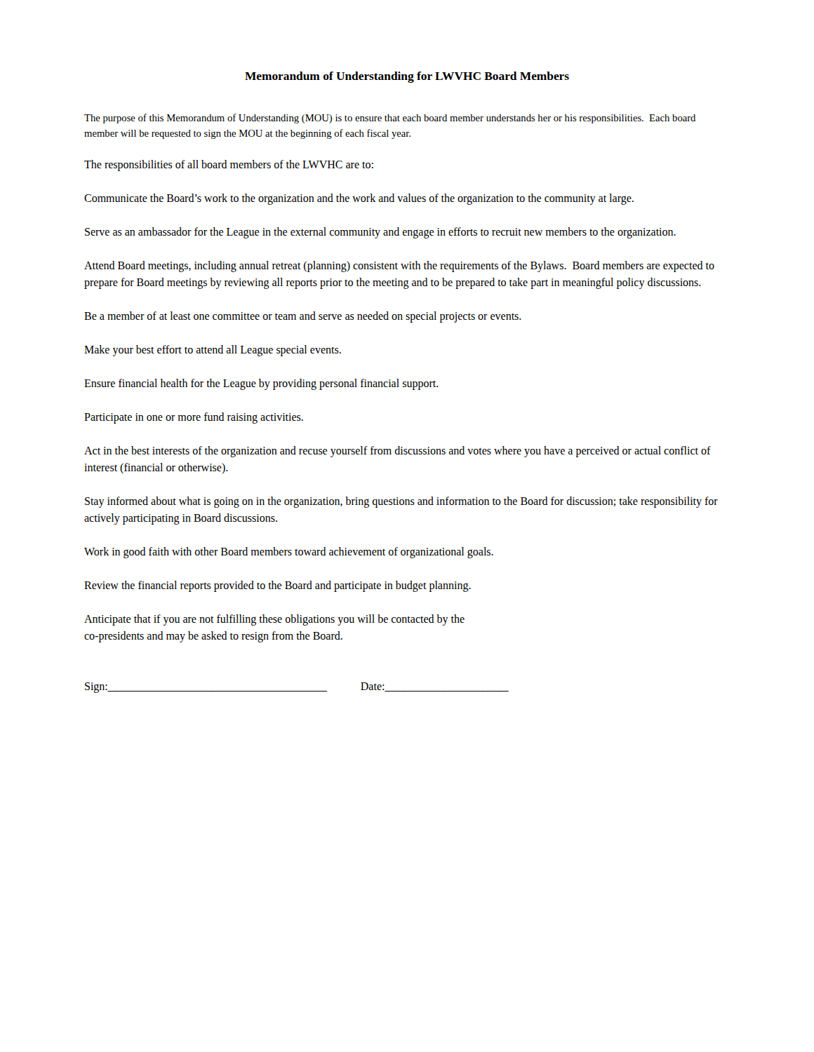Memorandum of Understanding for LWVHC Board Members
The purpose of this Memorandum of Understanding (MOU) is to ensure that each board member understands her or his responsibilities. Each board member will be requested to sign the MOU at the beginning of each fiscal year.
The responsibilities of all board members of the LWVHC are to:
Communicate the Board’s work to the organization and the work and values of the organization to the community at large.
Serve as an ambassador for the League in the external community and engage in efforts to recruit new members to the organization.
Attend Board meetings, including annual retreat (planning) consistent with the requirements of the Bylaws. Board members are expected to prepare for Board meetings by reviewing all reports prior to the meeting and to be prepared to take part in meaningful policy discussions.
Be a member of at least one committee or team and serve as needed on special projects or events.
Make your best effort to attend all League special events.
Ensure financial health for the League by providing personal financial support.
Participate in one or more fund raising activities.
Act in the best interests of the organization and recuse yourself from discussions and votes where you have a perceived or actual conflict of interest (financial or otherwise).
Stay informed about what is going on in the organization, bring questions and information to the Board for discussion; take responsibility for actively participating in Board discussions.
Work in good faith with other Board members toward achievement of organizational goals.
Review the financial reports provided to the Board and participate in budget planning.
Anticipate that if you are not fulfilling these obligations you will be contacted by the
co-presidents and may be asked to resign from the Board.
Sign:_______________________________________ Date:______________________